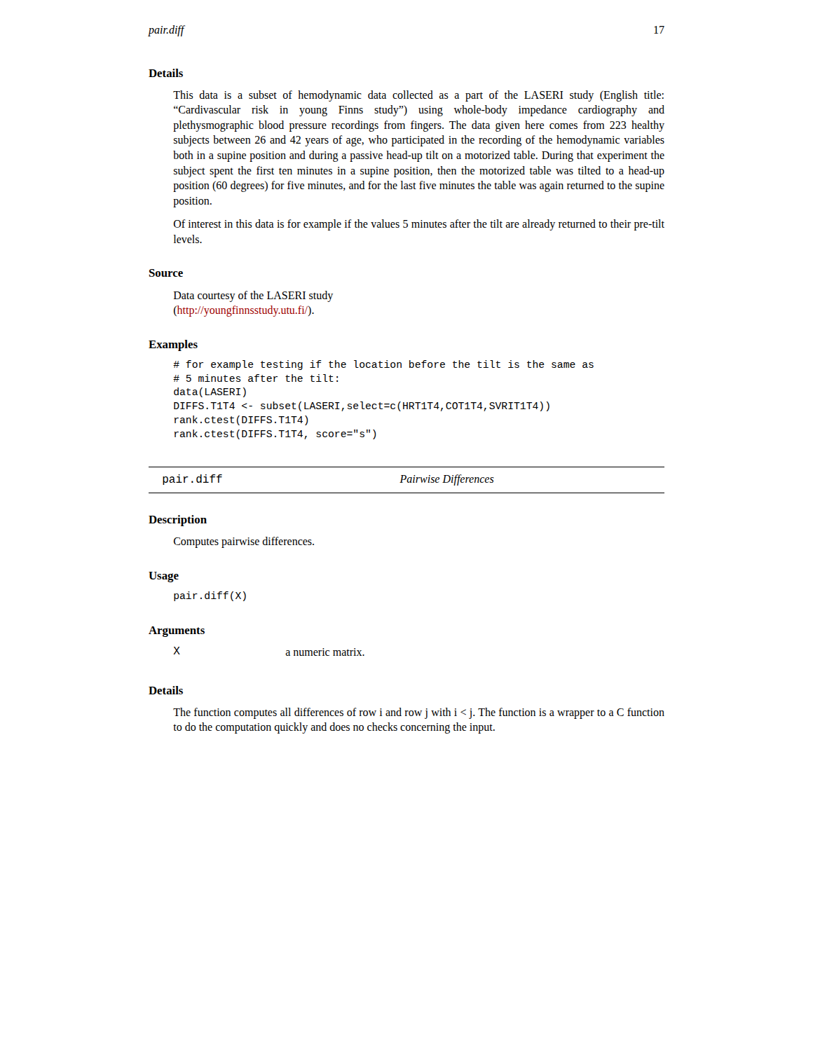pair.diff 17
Details
This data is a subset of hemodynamic data collected as a part of the LASERI study (English title: “Cardivascular risk in young Finns study”) using whole-body impedance cardiography and plethysmographic blood pressure recordings from fingers. The data given here comes from 223 healthy subjects between 26 and 42 years of age, who participated in the recording of the hemodynamic variables both in a supine position and during a passive head-up tilt on a motorized table. During that experiment the subject spent the first ten minutes in a supine position, then the motorized table was tilted to a head-up position (60 degrees) for five minutes, and for the last five minutes the table was again returned to the supine position.
Of interest in this data is for example if the values 5 minutes after the tilt are already returned to their pre-tilt levels.
Source
Data courtesy of the LASERI study
(http://youngfinnsstudy.utu.fi/).
Examples
# for example testing if the location before the tilt is the same as
# 5 minutes after the tilt:
data(LASERI)
DIFFS.T1T4 <- subset(LASERI,select=c(HRT1T4,COT1T4,SVRIT1T4))
rank.ctest(DIFFS.T1T4)
rank.ctest(DIFFS.T1T4, score="s")
pair.diff Pairwise Differences
Description
Computes pairwise differences.
Usage
pair.diff(X)
Arguments
| X | a numeric matrix. |
Details
The function computes all differences of row i and row j with i < j. The function is a wrapper to a C function to do the computation quickly and does no checks concerning the input.